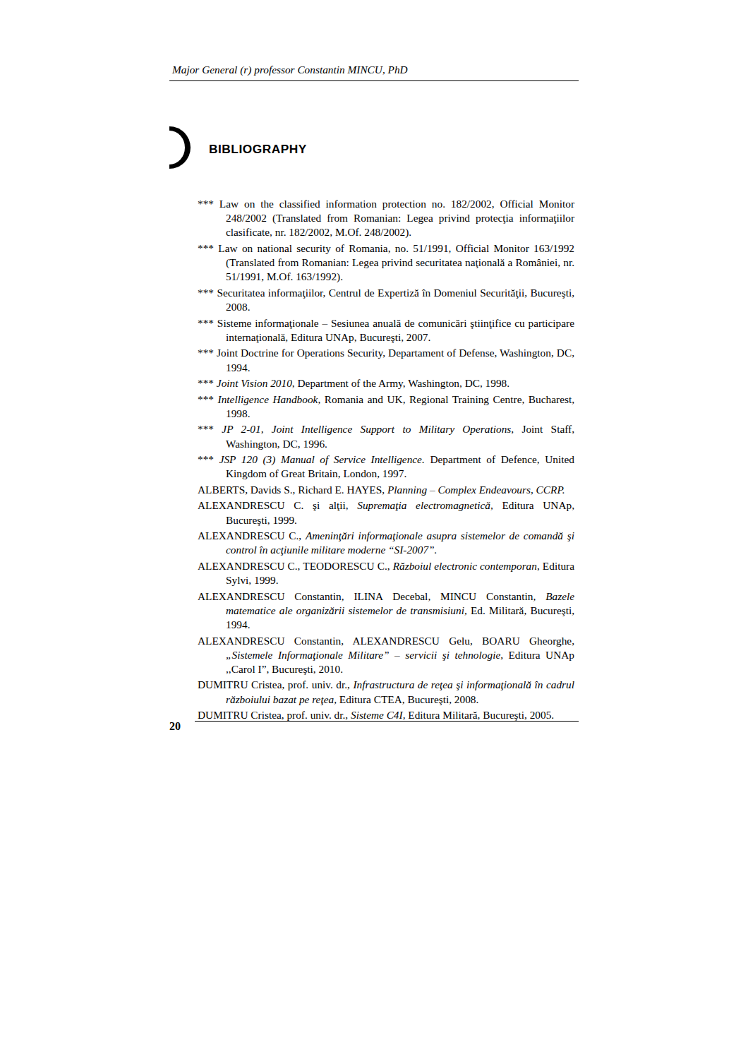Major General (r) professor Constantin MINCU, PhD
BIBLIOGRAPHY
*** Law on the classified information protection no. 182/2002, Official Monitor 248/2002 (Translated from Romanian: Legea privind protecţia informaţiilor clasificate, nr. 182/2002, M.Of. 248/2002).
*** Law on national security of Romania, no. 51/1991, Official Monitor 163/1992 (Translated from Romanian: Legea privind securitatea naţională a României, nr. 51/1991, M.Of. 163/1992).
*** Securitatea informaţiilor, Centrul de Expertiză în Domeniul Securităţii, Bucureşti, 2008.
*** Sisteme informaţionale – Sesiunea anuală de comunicări ştiinţifice cu participare internaţională, Editura UNAp, Bucureşti, 2007.
*** Joint Doctrine for Operations Security, Departament of Defense, Washington, DC, 1994.
*** Joint Vision 2010, Department of the Army, Washington, DC, 1998.
*** Intelligence Handbook, Romania and UK, Regional Training Centre, Bucharest, 1998.
*** JP 2-01, Joint Intelligence Support to Military Operations, Joint Staff, Washington, DC, 1996.
*** JSP 120 (3) Manual of Service Intelligence. Department of Defence, United Kingdom of Great Britain, London, 1997.
ALBERTS, Davids S., Richard E. HAYES, Planning – Complex Endeavours, CCRP.
ALEXANDRESCU C. şi alţii, Supremaţia electromagnetică, Editura UNAp, Bucureşti, 1999.
ALEXANDRESCU C., Ameninţări informaţionale asupra sistemelor de comandă şi control în acţiunile militare moderne “SI-2007”.
ALEXANDRESCU C., TEODORESCU C., Războiul electronic contemporan, Editura Sylvi, 1999.
ALEXANDRESCU Constantin, ILINA Decebal, MINCU Constantin, Bazele matematice ale organizării sistemelor de transmisiuni, Ed. Militară, Bucureşti, 1994.
ALEXANDRESCU Constantin, ALEXANDRESCU Gelu, BOARU Gheorghe, „Sistemele Informaţionale Militare” – servicii şi tehnologie, Editura UNAp ,,Carol I”, Bucureşti, 2010.
DUMITRU Cristea, prof. univ. dr., Infrastructura de reţea şi informaţională în cadrul războiului bazat pe reţea, Editura CTEA, Bucureşti, 2008.
DUMITRU Cristea, prof. univ. dr., Sisteme C4I, Editura Militară, Bucureşti, 2005.
20